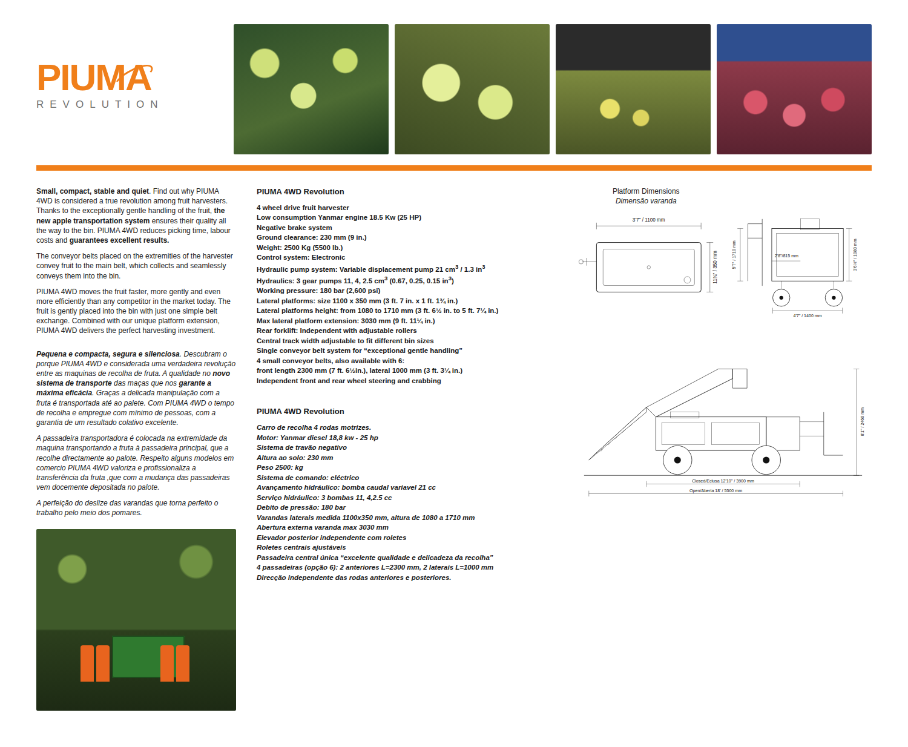PIUMA
REVOLUTION
Small, compact, stable and quiet. Find out why PIUMA 4WD is considered a true revolution among fruit harvesters. Thanks to the exceptionally gentle handling of the fruit, the new apple transportation system ensures their quality all the way to the bin. PIUMA 4WD reduces picking time, labour costs and guarantees excellent results.
The conveyor belts placed on the extremities of the harvester convey fruit to the main belt, which collects and seamlessly conveys them into the bin.
PIUMA 4WD moves the fruit faster, more gently and even more efficiently than any competitor in the market today. The fruit is gently placed into the bin with just one simple belt exchange. Combined with our unique platform extension, PIUMA 4WD delivers the perfect harvesting investment.
Pequena e compacta, segura e silenciosa. Descubram o porque PIUMA 4WD e considerada uma verdadeira revolução entre as maquinas de recolha de fruta. A qualidade no novo sistema de transporte das maças que nos garante a máxima eficácia. Graças a delicada manipulação com a fruta é transportada até ao palete. Com PIUMA 4WD o tempo de recolha e empregue com mínimo de pessoas, com a garantia de um resultado colativo excelente.
A passadeira transportadora é colocada na extremidade da maquina transportando a fruta à passadeira principal, que a recolhe directamente ao palote. Respeito alguns modelos em comercio PIUMA 4WD valoriza e profissionaliza a transferência da fruta ,que com a mudança das passadeiras vem docemente depositada no palote.
A perfeição do deslize das varandas que torna perfeito o trabalho pelo meio dos pomares.
PIUMA 4WD Revolution
4 wheel drive fruit harvester
Low consumption Yanmar engine 18.5 Kw (25 HP)
Negative brake system
Ground clearance: 230 mm (9 in.)
Weight: 2500 Kg (5500 lb.)
Control system: Electronic
Hydraulic pump system: Variable displacement pump 21 cm3 / 1.3 in3
Hydraulics: 3 gear pumps 11, 4, 2.5 cm3 (0.67, 0.25, 0.15 in3)
Working pressure: 180 bar (2,600 psi)
Lateral platforms: size 1100 x 350 mm (3 ft. 7 in. x 1 ft. 1¾ in.)
Lateral platforms height: from 1080 to 1710 mm (3 ft. 6½ in. to 5 ft. 7¼ in.)
Max lateral platform extension: 3030 mm (9 ft. 11¼ in.)
Rear forklift: Independent with adjustable rollers
Central track width adjustable to fit different bin sizes
Single conveyor belt system for “exceptional gentle handling”
4 small conveyor belts, also available with 6:
front length 2300 mm (7 ft. 6½in.), lateral 1000 mm (3 ft. 3¼ in.)
Independent front and rear wheel steering and crabbing
PIUMA 4WD Revolution
Carro de recolha 4 rodas motrizes.
Motor: Yanmar diesel 18,8 kw - 25 hp
Sistema de travão negativo
Altura ao solo: 230 mm
Peso 2500: kg
Sistema de comando: eléctrico
Avançamento hidráulico: bomba caudal variavel 21 cc
Serviço hidráulico: 3 bombas 11, 4,2.5 cc
Debito de pressão: 180 bar
Varandas laterais medida 1100x350 mm, altura de 1080 a 1710 mm
Abertura externa varanda max 3030 mm
Elevador posterior independente com roletes
Roletes centrais ajustáveis
Passadeira central única “excelente qualidade e delicadeza da recolha”
4 passadeiras (opção 6): 2 anteriores L=2300 mm, 2 laterais L=1000 mm
Direcção independente das rodas anteriores e posteriores.
Platform DimensionsDimensão varanda
3'7" / 1100 mm 11¾" / 350 mm
5'7" / 1710 mm 3'6½" / 1080 mm 2'8"/815 mm 4'7" / 1400 mm
8'1" / 2460 mm Closed/Eclusa 12'10" / 3900 mm Open/Aberta 18' / 5500 mm